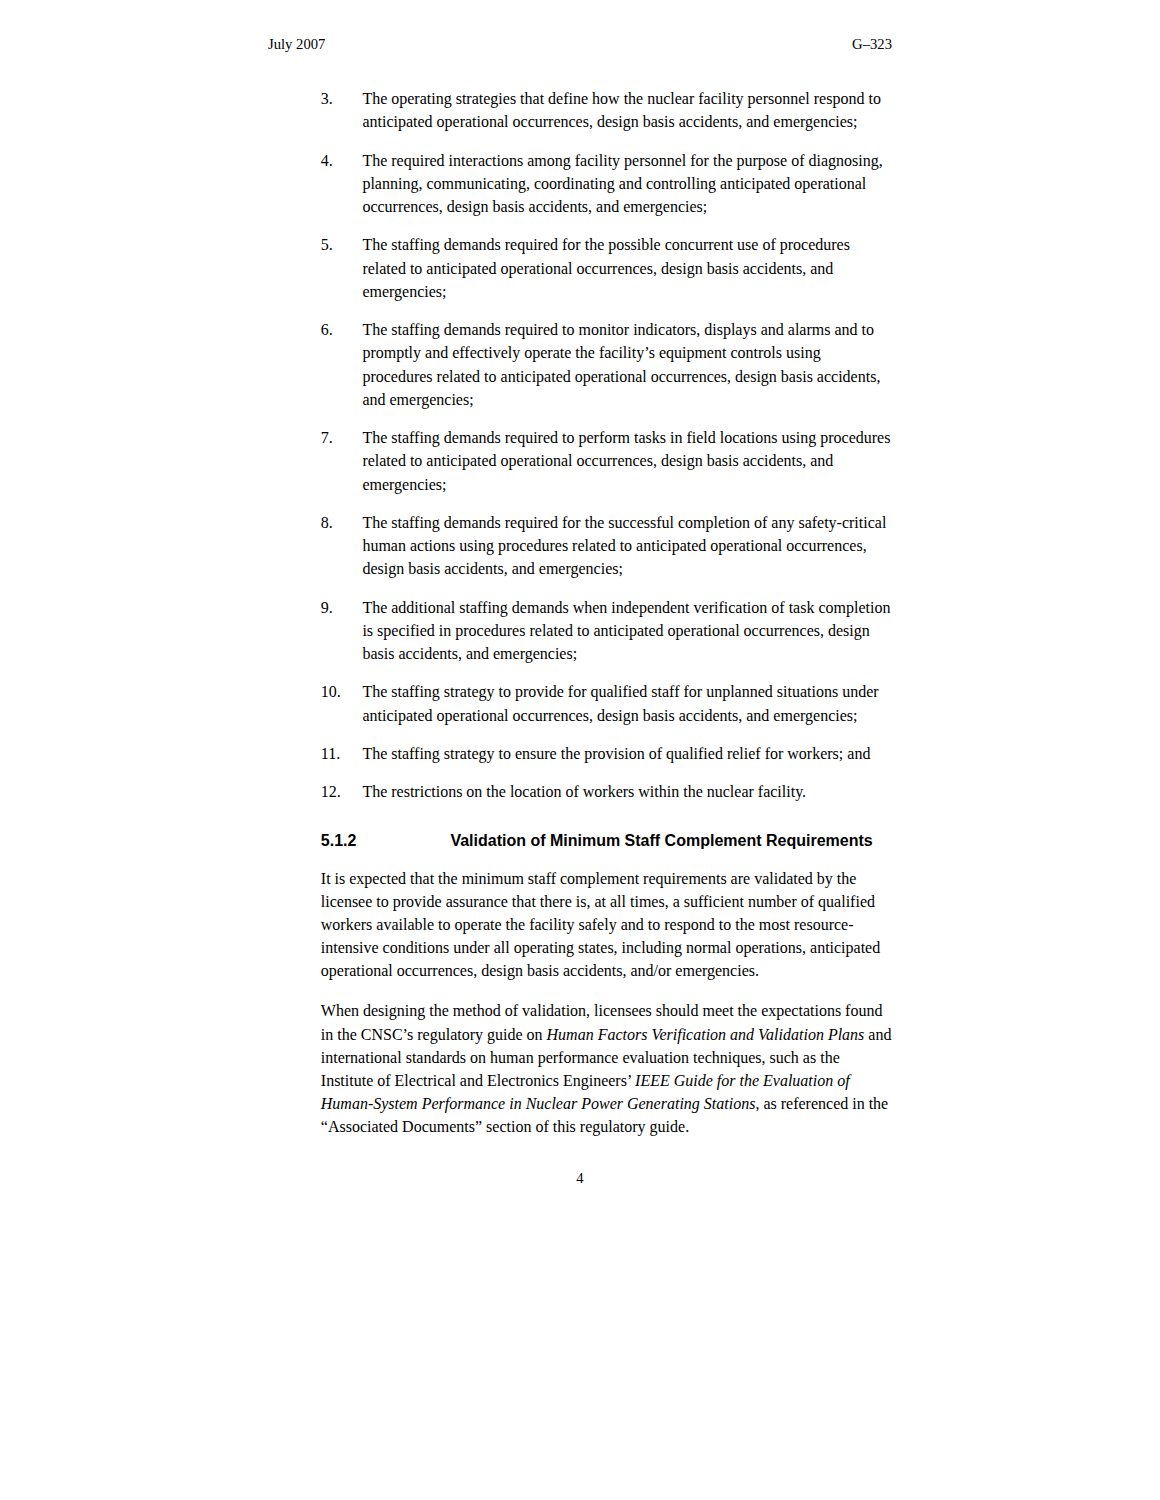July 2007
G–323
3. The operating strategies that define how the nuclear facility personnel respond to anticipated operational occurrences, design basis accidents, and emergencies;
4. The required interactions among facility personnel for the purpose of diagnosing, planning, communicating, coordinating and controlling anticipated operational occurrences, design basis accidents, and emergencies;
5. The staffing demands required for the possible concurrent use of procedures related to anticipated operational occurrences, design basis accidents, and emergencies;
6. The staffing demands required to monitor indicators, displays and alarms and to promptly and effectively operate the facility’s equipment controls using procedures related to anticipated operational occurrences, design basis accidents, and emergencies;
7. The staffing demands required to perform tasks in field locations using procedures related to anticipated operational occurrences, design basis accidents, and emergencies;
8. The staffing demands required for the successful completion of any safety-critical human actions using procedures related to anticipated operational occurrences, design basis accidents, and emergencies;
9. The additional staffing demands when independent verification of task completion is specified in procedures related to anticipated operational occurrences, design basis accidents, and emergencies;
10. The staffing strategy to provide for qualified staff for unplanned situations under anticipated operational occurrences, design basis accidents, and emergencies;
11. The staffing strategy to ensure the provision of qualified relief for workers; and
12. The restrictions on the location of workers within the nuclear facility.
5.1.2 Validation of Minimum Staff Complement Requirements
It is expected that the minimum staff complement requirements are validated by the licensee to provide assurance that there is, at all times, a sufficient number of qualified workers available to operate the facility safely and to respond to the most resource-intensive conditions under all operating states, including normal operations, anticipated operational occurrences, design basis accidents, and/or emergencies.
When designing the method of validation, licensees should meet the expectations found in the CNSC’s regulatory guide on Human Factors Verification and Validation Plans and international standards on human performance evaluation techniques, such as the Institute of Electrical and Electronics Engineers’ IEEE Guide for the Evaluation of Human-System Performance in Nuclear Power Generating Stations, as referenced in the “Associated Documents” section of this regulatory guide.
4